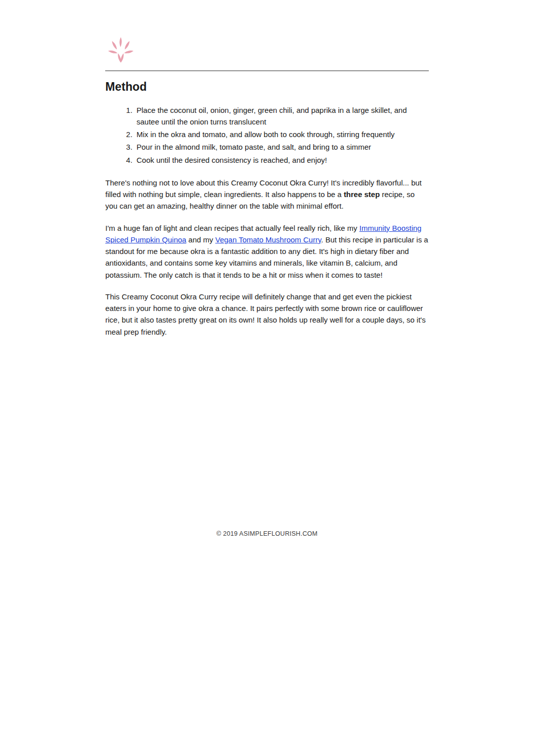Method
Place the coconut oil, onion, ginger, green chili, and paprika in a large skillet, and sautee until the onion turns translucent
Mix in the okra and tomato, and allow both to cook through, stirring frequently
Pour in the almond milk, tomato paste, and salt, and bring to a simmer
Cook until the desired consistency is reached, and enjoy!
There's nothing not to love about this Creamy Coconut Okra Curry! It's incredibly flavorful... but filled with nothing but simple, clean ingredients. It also happens to be a three step recipe, so you can get an amazing, healthy dinner on the table with minimal effort.
I'm a huge fan of light and clean recipes that actually feel really rich, like my Immunity Boosting Spiced Pumpkin Quinoa and my Vegan Tomato Mushroom Curry. But this recipe in particular is a standout for me because okra is a fantastic addition to any diet. It's high in dietary fiber and antioxidants, and contains some key vitamins and minerals, like vitamin B, calcium, and potassium. The only catch is that it tends to be a hit or miss when it comes to taste!
This Creamy Coconut Okra Curry recipe will definitely change that and get even the pickiest eaters in your home to give okra a chance. It pairs perfectly with some brown rice or cauliflower rice, but it also tastes pretty great on its own! It also holds up really well for a couple days, so it's meal prep friendly.
© 2019 ASIMPLEFLOURISH.COM